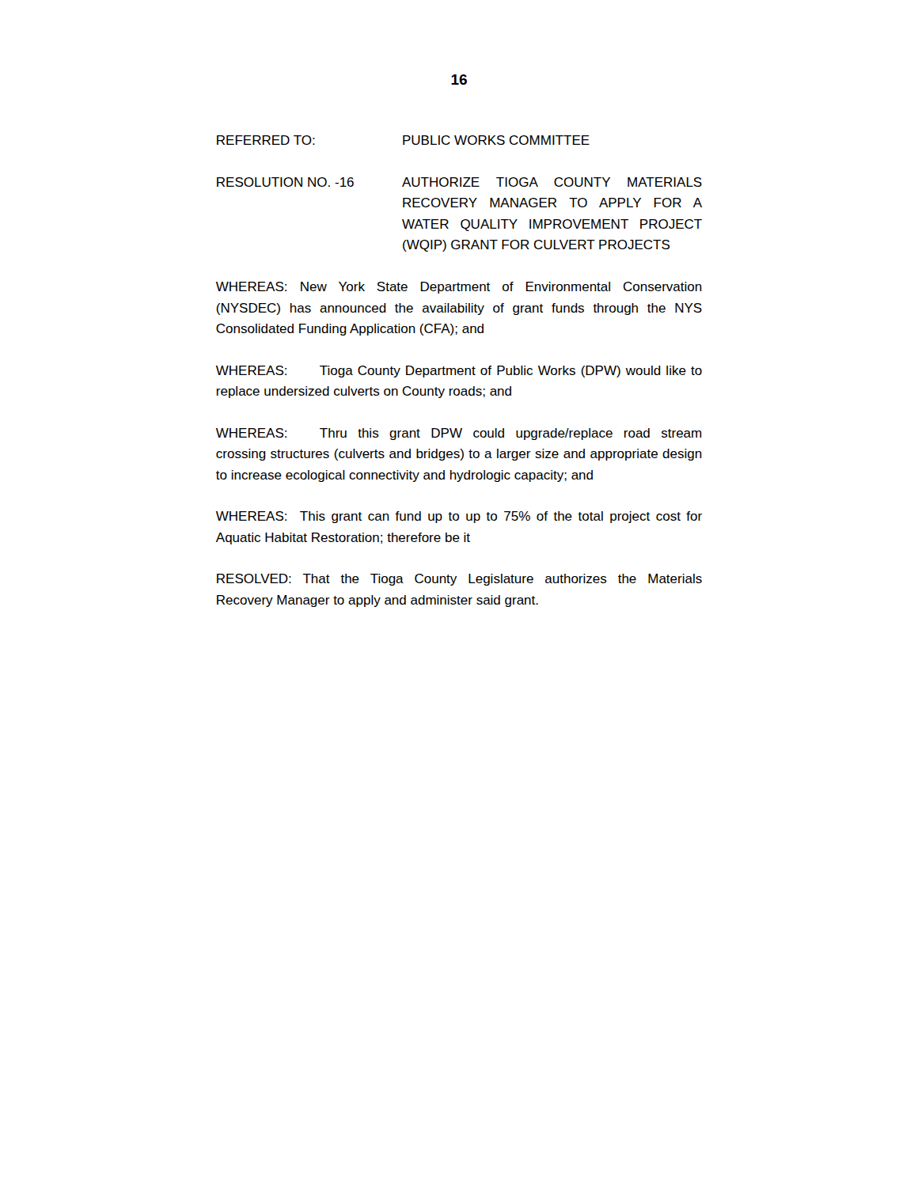16
REFERRED TO:
PUBLIC WORKS COMMITTEE
RESOLUTION NO. -16
AUTHORIZE TIOGA COUNTY MATERIALS RECOVERY MANAGER TO APPLY FOR A WATER QUALITY IMPROVEMENT PROJECT (WQIP) GRANT FOR CULVERT PROJECTS
WHEREAS: New York State Department of Environmental Conservation (NYSDEC) has announced the availability of grant funds through the NYS Consolidated Funding Application (CFA); and
WHEREAS: Tioga County Department of Public Works (DPW) would like to replace undersized culverts on County roads; and
WHEREAS: Thru this grant DPW could upgrade/replace road stream crossing structures (culverts and bridges) to a larger size and appropriate design to increase ecological connectivity and hydrologic capacity; and
WHEREAS: This grant can fund up to up to 75% of the total project cost for Aquatic Habitat Restoration; therefore be it
RESOLVED: That the Tioga County Legislature authorizes the Materials Recovery Manager to apply and administer said grant.